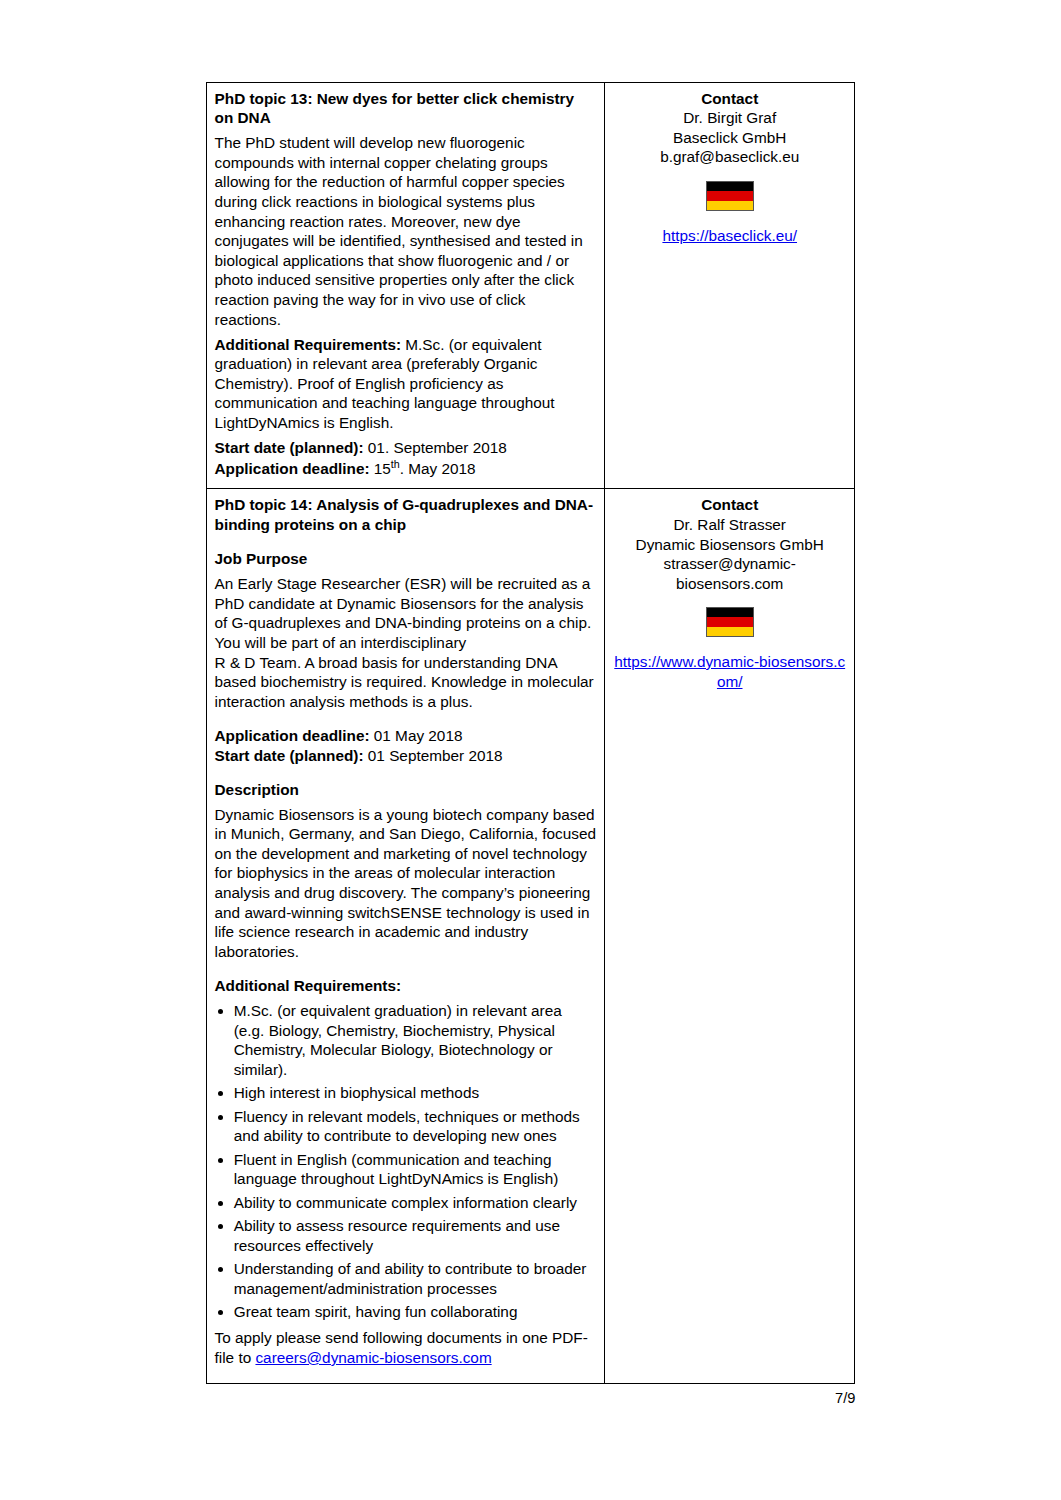| PhD topic 13: New dyes for better click chemistry on DNA The PhD student will develop new fluorogenic compounds with internal copper chelating groups allowing for the reduction of harmful copper species during click reactions in biological systems plus enhancing reaction rates. Moreover, new dye conjugates will be identified, synthesised and tested in biological applications that show fluorogenic and / or photo induced sensitive properties only after the click reaction paving the way for in vivo use of click reactions. Additional Requirements: M.Sc. (or equivalent graduation) in relevant area (preferably Organic Chemistry). Proof of English proficiency as communication and teaching language throughout LightDyNAmics is English. Start date (planned): 01. September 2018 Application deadline: 15 th . May 2018 | Contact Dr. Birgit Graf Baseclick GmbH b.graf@baseclick.eu https://baseclick.eu/ |
| PhD topic 14: Analysis of G-quadruplexes and DNA-binding proteins on a chip Job Purpose An Early Stage Researcher (ESR) will be recruited as a PhD candidate at Dynamic Biosensors for the analysis of G-quadruplexes and DNA-binding proteins on a chip. You will be part of an interdisciplinary R & D Team. A broad basis for understanding DNA based biochemistry is required. Knowledge in molecular interaction analysis methods is a plus. Application deadline: 01 May 2018 Start date (planned): 01 September 2018 Description Dynamic Biosensors is a young biotech company based in Munich, Germany, and San Diego, California, focused on the development and marketing of novel technology for biophysics in the areas of molecular interaction analysis and drug discovery. The company’s pioneering and award-winning switchSENSE technology is used in life science research in academic and industry laboratories. Additional Requirements: M.Sc. (or equivalent graduation) in relevant area (e.g. Biology, Chemistry, Biochemistry, Physical Chemistry, Molecular Biology, Biotechnology or similar). High interest in biophysical methods Fluency in relevant models, techniques or methods and ability to contribute to developing new ones Fluent in English (communication and teaching language throughout LightDyNAmics is English) Ability to communicate complex information clearly Ability to assess resource requirements and use resources effectively Understanding of and ability to contribute to broader management/administration processes Great team spirit, having fun collaborating To apply please send following documents in one PDF-file to careers@dynamic-biosensors.com | Contact Dr. Ralf Strasser Dynamic Biosensors GmbH strasser@dynamic-biosensors.com https://www.dynamic-biosensors.com/ |
7/9